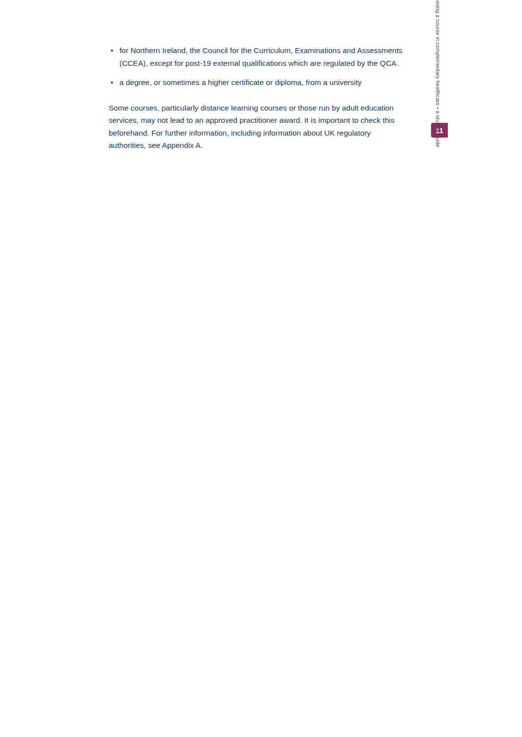11
Choosing a course in complementary healthcare • a student guide
for Northern Ireland, the Council for the Curriculum, Examinations and Assessments (CCEA), except for post-19 external qualifications which are regulated by the QCA.
a degree, or sometimes a higher certificate or diploma, from a university
Some courses, particularly distance learning courses or those run by adult education services, may not lead to an approved practitioner award. It is important to check this beforehand. For further information, including information about UK regulatory authorities, see Appendix A.